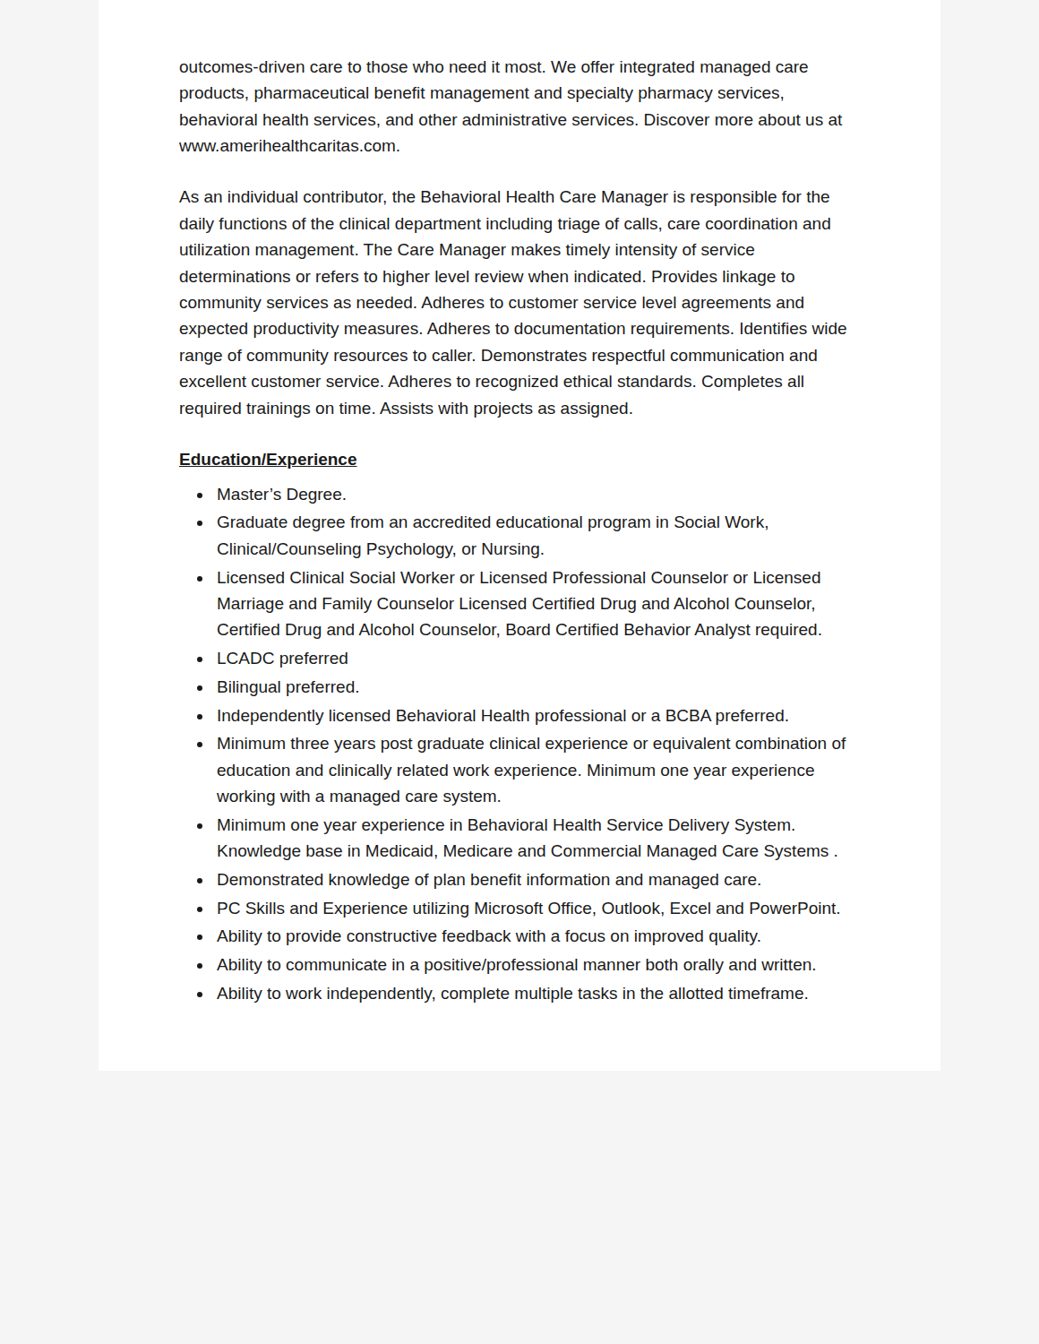outcomes-driven care to those who need it most. We offer integrated managed care products, pharmaceutical benefit management and specialty pharmacy services, behavioral health services, and other administrative services. Discover more about us at www.amerihealthcaritas.com.
As an individual contributor, the Behavioral Health Care Manager is responsible for the daily functions of the clinical department including triage of calls, care coordination and utilization management. The Care Manager makes timely intensity of service determinations or refers to higher level review when indicated. Provides linkage to community services as needed. Adheres to customer service level agreements and expected productivity measures. Adheres to documentation requirements. Identifies wide range of community resources to caller. Demonstrates respectful communication and excellent customer service. Adheres to recognized ethical standards. Completes all required trainings on time. Assists with projects as assigned.
Education/Experience
Master’s Degree.
Graduate degree from an accredited educational program in Social Work, Clinical/Counseling Psychology, or Nursing.
Licensed Clinical Social Worker or Licensed Professional Counselor or Licensed Marriage and Family Counselor Licensed Certified Drug and Alcohol Counselor, Certified Drug and Alcohol Counselor, Board Certified Behavior Analyst required.
LCADC preferred
Bilingual preferred.
Independently licensed Behavioral Health professional or a BCBA preferred.
Minimum three years post graduate clinical experience or equivalent combination of education and clinically related work experience. Minimum one year experience working with a managed care system.
Minimum one year experience in Behavioral Health Service Delivery System. Knowledge base in Medicaid, Medicare and Commercial Managed Care Systems .
Demonstrated knowledge of plan benefit information and managed care.
PC Skills and Experience utilizing Microsoft Office, Outlook, Excel and PowerPoint.
Ability to provide constructive feedback with a focus on improved quality.
Ability to communicate in a positive/professional manner both orally and written.
Ability to work independently, complete multiple tasks in the allotted timeframe.